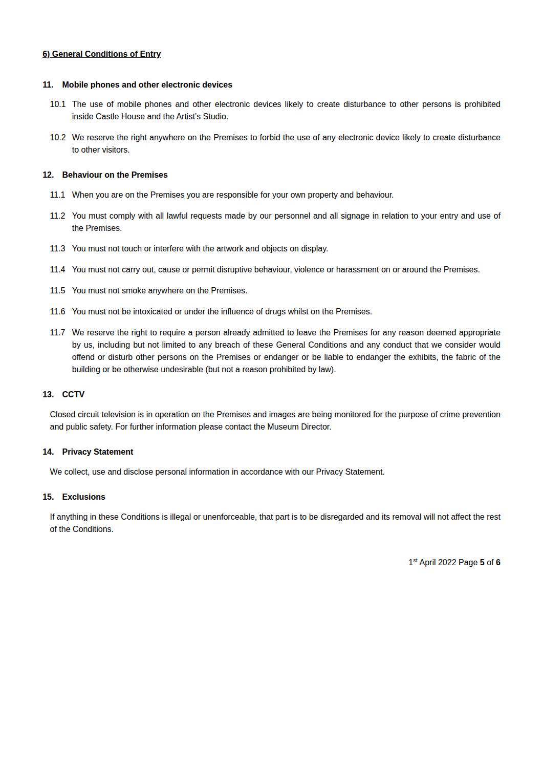6) General Conditions of Entry
11. Mobile phones and other electronic devices
10.1 The use of mobile phones and other electronic devices likely to create disturbance to other persons is prohibited inside Castle House and the Artist’s Studio.
10.2 We reserve the right anywhere on the Premises to forbid the use of any electronic device likely to create disturbance to other visitors.
12. Behaviour on the Premises
11.1 When you are on the Premises you are responsible for your own property and behaviour.
11.2 You must comply with all lawful requests made by our personnel and all signage in relation to your entry and use of the Premises.
11.3 You must not touch or interfere with the artwork and objects on display.
11.4 You must not carry out, cause or permit disruptive behaviour, violence or harassment on or around the Premises.
11.5 You must not smoke anywhere on the Premises.
11.6 You must not be intoxicated or under the influence of drugs whilst on the Premises.
11.7 We reserve the right to require a person already admitted to leave the Premises for any reason deemed appropriate by us, including but not limited to any breach of these General Conditions and any conduct that we consider would offend or disturb other persons on the Premises or endanger or be liable to endanger the exhibits, the fabric of the building or be otherwise undesirable (but not a reason prohibited by law).
13. CCTV
Closed circuit television is in operation on the Premises and images are being monitored for the purpose of crime prevention and public safety. For further information please contact the Museum Director.
14. Privacy Statement
We collect, use and disclose personal information in accordance with our Privacy Statement.
15. Exclusions
If anything in these Conditions is illegal or unenforceable, that part is to be disregarded and its removal will not affect the rest of the Conditions.
1st April 2022 Page 5 of 6